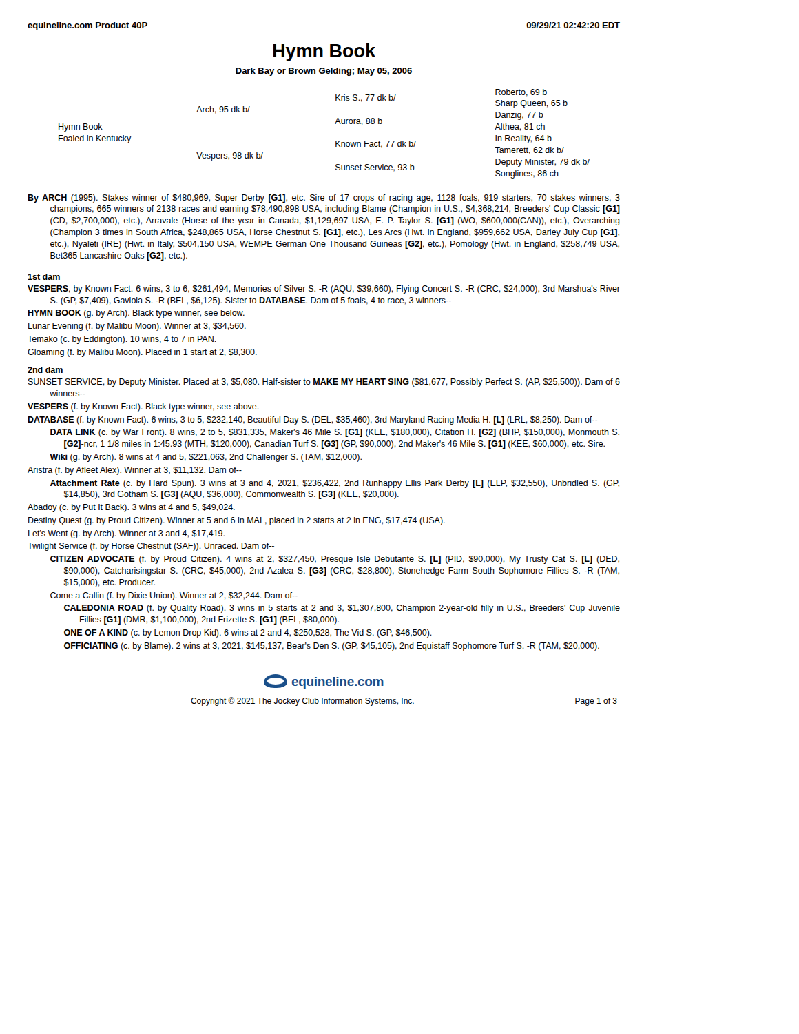equineline.com Product 40P 09/29/21 02:42:20 EDT
Hymn Book
Dark Bay or Brown Gelding; May 05, 2006
| Hymn Book Foaled in Kentucky | Arch, 95 dk b/ | Kris S., 77 dk b/ | Roberto, 69 b Sharp Queen, 65 b |
| Aurora, 88 b | Danzig, 77 b Althea, 81 ch |
| Vespers, 98 dk b/ | Known Fact, 77 dk b/ | In Reality, 64 b Tamerett, 62 dk b/ |
| Sunset Service, 93 b | Deputy Minister, 79 dk b/ Songlines, 86 ch |
By ARCH (1995). Stakes winner of $480,969, Super Derby [G1], etc. Sire of 17 crops of racing age, 1128 foals, 919 starters, 70 stakes winners, 3 champions, 665 winners of 2138 races and earning $78,490,898 USA, including Blame (Champion in U.S., $4,368,214, Breeders' Cup Classic [G1] (CD, $2,700,000), etc.), Arravale (Horse of the year in Canada, $1,129,697 USA, E. P. Taylor S. [G1] (WO, $600,000(CAN)), etc.), Overarching (Champion 3 times in South Africa, $248,865 USA, Horse Chestnut S. [G1], etc.), Les Arcs (Hwt. in England, $959,662 USA, Darley July Cup [G1], etc.), Nyaleti (IRE) (Hwt. in Italy, $504,150 USA, WEMPE German One Thousand Guineas [G2], etc.), Pomology (Hwt. in England, $258,749 USA, Bet365 Lancashire Oaks [G2], etc.).
1st dam
VESPERS, by Known Fact. 6 wins, 3 to 6, $261,494, Memories of Silver S. -R (AQU, $39,660), Flying Concert S. -R (CRC, $24,000), 3rd Marshua's River S. (GP, $7,409), Gaviola S. -R (BEL, $6,125). Sister to DATABASE. Dam of 5 foals, 4 to race, 3 winners--
HYMN BOOK (g. by Arch). Black type winner, see below.
Lunar Evening (f. by Malibu Moon). Winner at 3, $34,560.
Temako (c. by Eddington). 10 wins, 4 to 7 in PAN.
Gloaming (f. by Malibu Moon). Placed in 1 start at 2, $8,300.
2nd dam
SUNSET SERVICE, by Deputy Minister. Placed at 3, $5,080. Half-sister to MAKE MY HEART SING ($81,677, Possibly Perfect S. (AP, $25,500)). Dam of 6 winners--
VESPERS (f. by Known Fact). Black type winner, see above.
DATABASE (f. by Known Fact). 6 wins, 3 to 5, $232,140, Beautiful Day S. (DEL, $35,460), 3rd Maryland Racing Media H. [L] (LRL, $8,250). Dam of--
DATA LINK (c. by War Front). 8 wins, 2 to 5, $831,335, Maker's 46 Mile S. [G1] (KEE, $180,000), Citation H. [G2] (BHP, $150,000), Monmouth S. [G2]-ncr, 1 1/8 miles in 1:45.93 (MTH, $120,000), Canadian Turf S. [G3] (GP, $90,000), 2nd Maker's 46 Mile S. [G1] (KEE, $60,000), etc. Sire.
Wiki (g. by Arch). 8 wins at 4 and 5, $221,063, 2nd Challenger S. (TAM, $12,000).
Aristra (f. by Afleet Alex). Winner at 3, $11,132. Dam of--
Attachment Rate (c. by Hard Spun). 3 wins at 3 and 4, 2021, $236,422, 2nd Runhappy Ellis Park Derby [L] (ELP, $32,550), Unbridled S. (GP, $14,850), 3rd Gotham S. [G3] (AQU, $36,000), Commonwealth S. [G3] (KEE, $20,000).
Abadoy (c. by Put It Back). 3 wins at 4 and 5, $49,024.
Destiny Quest (g. by Proud Citizen). Winner at 5 and 6 in MAL, placed in 2 starts at 2 in ENG, $17,474 (USA).
Let's Went (g. by Arch). Winner at 3 and 4, $17,419.
Twilight Service (f. by Horse Chestnut (SAF)). Unraced. Dam of--
CITIZEN ADVOCATE (f. by Proud Citizen). 4 wins at 2, $327,450, Presque Isle Debutante S. [L] (PID, $90,000), My Trusty Cat S. [L] (DED, $90,000), Catcharisingstar S. (CRC, $45,000), 2nd Azalea S. [G3] (CRC, $28,800), Stonehedge Farm South Sophomore Fillies S. -R (TAM, $15,000), etc. Producer.
Come a Callin (f. by Dixie Union). Winner at 2, $32,244. Dam of--
CALEDONIA ROAD (f. by Quality Road). 3 wins in 5 starts at 2 and 3, $1,307,800, Champion 2-year-old filly in U.S., Breeders' Cup Juvenile Fillies [G1] (DMR, $1,100,000), 2nd Frizette S. [G1] (BEL, $80,000).
ONE OF A KIND (c. by Lemon Drop Kid). 6 wins at 2 and 4, $250,528, The Vid S. (GP, $46,500).
OFFICIATING (c. by Blame). 2 wins at 3, 2021, $145,137, Bear's Den S. (GP, $45,105), 2nd Equistaff Sophomore Turf S. -R (TAM, $20,000).
equineline.com
Copyright © 2021 The Jockey Club Information Systems, Inc. Page 1 of 3